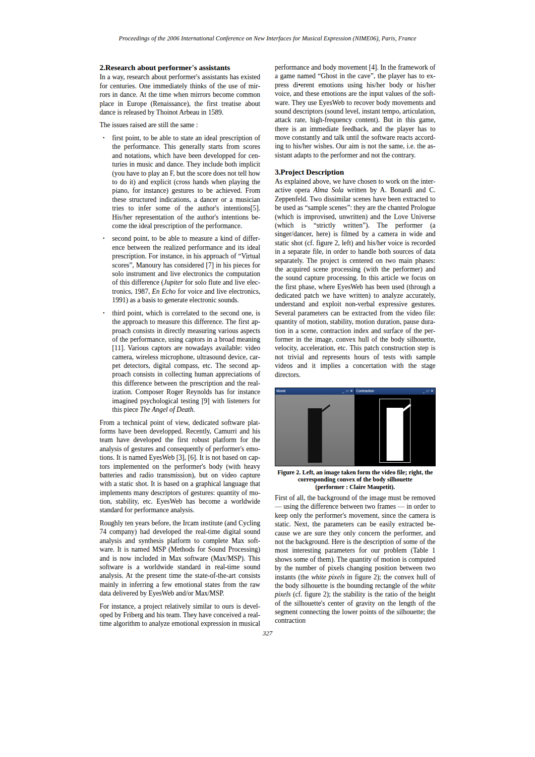Proceedings of the 2006 International Conference on New Interfaces for Musical Expression (NIME06), Paris, France
2.Research about performer's assistants
In a way, research about performer's assistants has existed for centuries. One immediately thinks of the use of mirrors in dance. At the time when mirrors become common place in Europe (Renaissance), the first treatise about dance is released by Thoinot Arbeau in 1589.
The issues raised are still the same :
first point, to be able to state an ideal prescription of the performance. This generally starts from scores and notations, which have been developped for centuries in music and dance. They include both implicit (you have to play an F, but the score does not tell how to do it) and explicit (cross hands when playing the piano, for instance) gestures to be achieved. From these structured indications, a dancer or a musician tries to infer some of the author's intentions[5]. His/her representation of the author's intentions become the ideal prescription of the performance.
second point, to be able to measure a kind of difference between the realized performance and its ideal prescription. For instance, in his approach of “Virtual scores”, Manoury has considered [7] in his pieces for solo instrument and live electronics the computation of this difference (Jupiter for solo flute and live electronics, 1987, En Echo for voice and live electronics, 1991) as a basis to generate electronic sounds.
third point, which is correlated to the second one, is the approach to measure this difference. The first approach consists in directly measuring various aspects of the performance, using captors in a broad meaning [11]. Various captors are nowadays available: video camera, wireless microphone, ultrasound device, carpet detectors, digital compass, etc. The second approach consists in collecting human appreciations of this difference between the prescription and the realization. Composer Roger Reynolds has for instance imagined psychological testing [9] with listeners for this piece The Angel of Death.
From a technical point of view, dedicated software platforms have been developped. Recently, Camurri and his team have developed the first robust platform for the analysis of gestures and consequently of performer's emotions. It is named EyesWeb [3], [6]. It is not based on captors implemented on the performer's body (with heavy batteries and radio transmission), but on video capture with a static shot. It is based on a graphical language that implements many descriptors of gestures: quantity of motion, stability, etc. EyesWeb has become a worldwide standard for performance analysis.
Roughly ten years before, the Ircam institute (and Cycling 74 company) had developed the real-time digital sound analysis and synthesis platform to complete Max software. It is named MSP (Methods for Sound Processing) and is now included in Max software (Max/MSP). This software is a worldwide standard in real-time sound analysis. At the present time the state-of-the-art consists mainly in inferring a few emotional states from the raw data delivered by EyesWeb and/or Max/MSP.
For instance, a project relatively similar to ours is developed by Friberg and his team. They have conceived a real-time algorithm to analyze emotional expression in musical performance and body movement [4]. In the framework of a game named “Ghost in the cave”, the player has to express di•erent emotions using his/her body or his/her voice, and these emotions are the input values of the software. They use EyesWeb to recover body movements and sound descriptors (sound level, instant tempo, articulation, attack rate, high-frequency content). But in this game, there is an immediate feedback, and the player has to move constantly and talk until the software reacts according to his/her wishes. Our aim is not the same, i.e. the assistant adapts to the performer and not the contrary.
3.Project Description
As explained above, we have chosen to work on the interactive opera Alma Sola written by A. Bonardi and C. Zeppenfeld. Two dissimilar scenes have been extracted to be used as “sample scenes”: they are the chanted Prologue (which is improvised, unwritten) and the Love Universe (which is “strictly written”). The performer (a singer/dancer, here) is filmed by a camera in wide and static shot (cf. figure 2, left) and his/her voice is recorded in a separate file, in order to handle both sources of data separately. The project is centered on two main phases: the acquired scene processing (with the performer) and the sound capture processing. In this article we focus on the first phase, where EyesWeb has been used (through a dedicated patch we have written) to analyze accurately, understand and exploit non-verbal expressive gestures. Several parameters can be extracted from the video file: quantity of motion, stability, motion duration, pause duration in a scene, contraction index and surface of the performer in the image, convex hull of the body silhouette, velocity, acceleration, etc. This patch construction step is not trivial and represents hours of tests with sample videos and it implies a concertation with the stage directors.
Movie_ □ ✕
Contraction_ □ ✕
Figure 2. Left, an image taken form the video file; right, the corresponding convex of the body silhouette
(performer : Claire Maupetit).
First of all, the background of the image must be removed — using the difference between two frames — in order to keep only the performer's movement, since the camera is static. Next, the parameters can be easily extracted because we are sure they only concern the performer, and not the background. Here is the description of some of the most interesting parameters for our problem (Table 1 shows some of them). The quantity of motion is computed by the number of pixels changing position between two instants (the white pixels in figure 2); the convex hull of the body silhouette is the bounding rectangle of the white pixels (cf. figure 2); the stability is the ratio of the height of the silhouette's center of gravity on the length of the segment connecting the lower points of the silhouette; the contraction
327